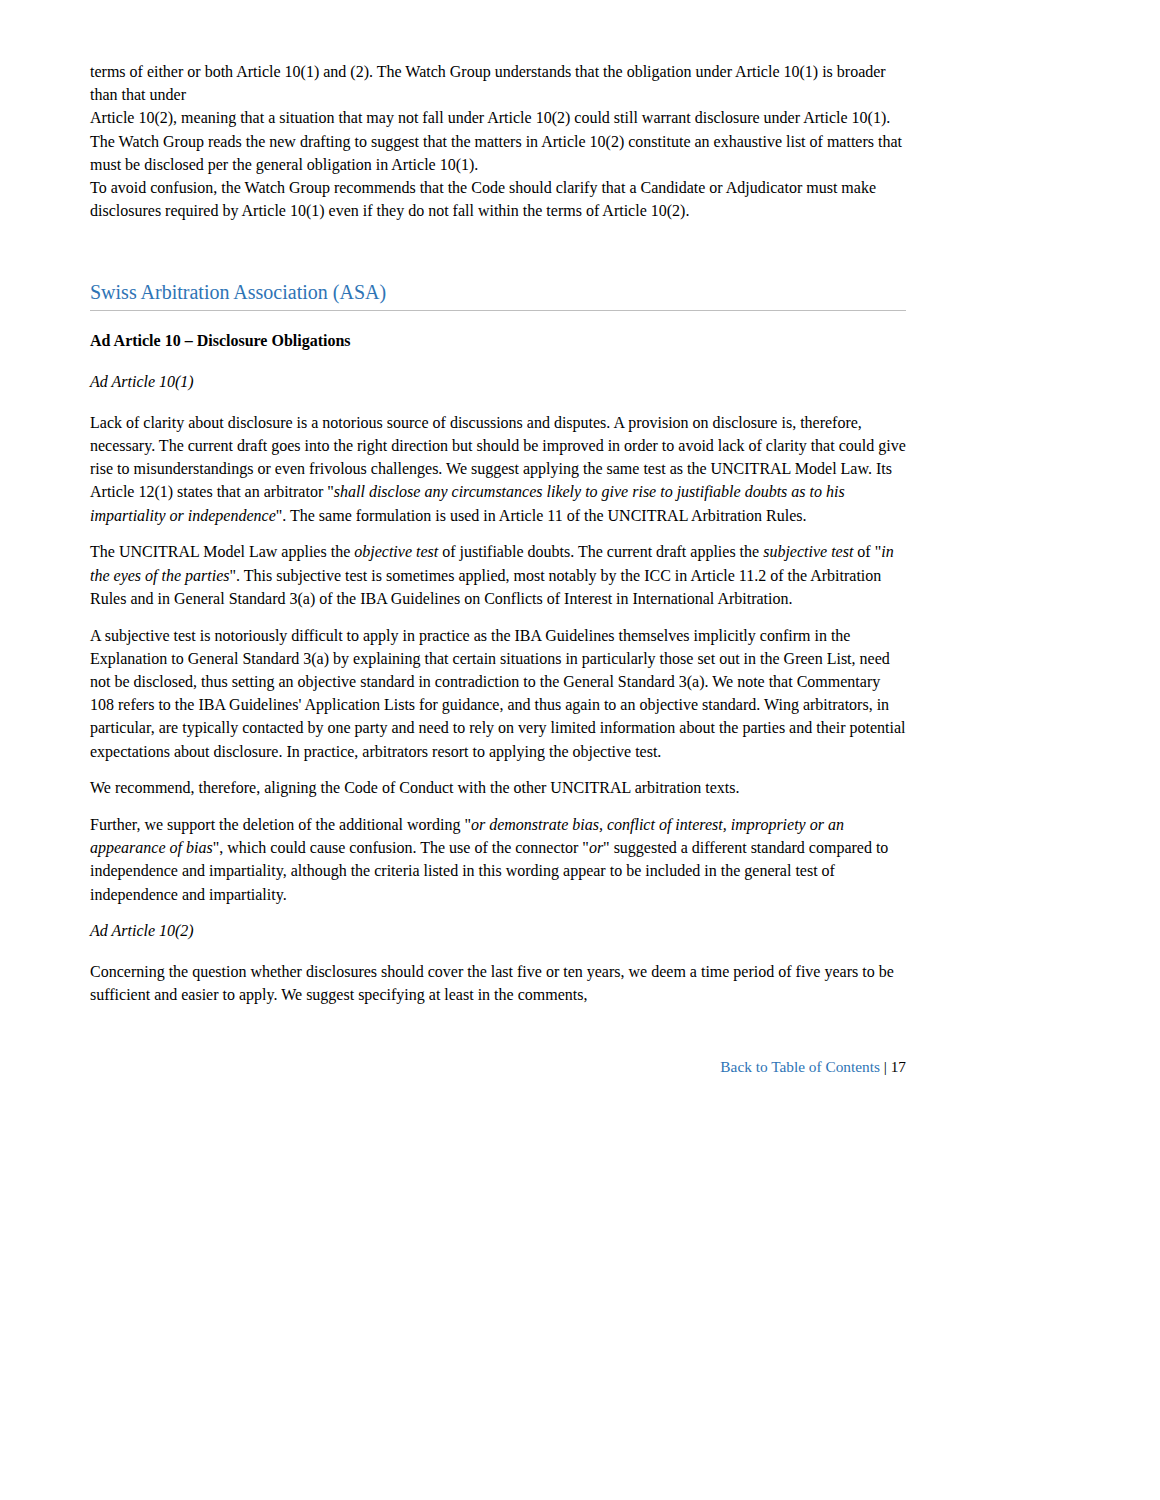terms of either or both Article 10(1) and (2). The Watch Group understands that the obligation under Article 10(1) is broader than that under
Article 10(2), meaning that a situation that may not fall under Article 10(2) could still warrant disclosure under Article 10(1). The Watch Group reads the new drafting to suggest that the matters in Article 10(2) constitute an exhaustive list of matters that must be disclosed per the general obligation in Article 10(1).
To avoid confusion, the Watch Group recommends that the Code should clarify that a Candidate or Adjudicator must make disclosures required by Article 10(1) even if they do not fall within the terms of Article 10(2).
Swiss Arbitration Association (ASA)
Ad Article 10 – Disclosure Obligations
Ad Article 10(1)
Lack of clarity about disclosure is a notorious source of discussions and disputes. A provision on disclosure is, therefore, necessary. The current draft goes into the right direction but should be improved in order to avoid lack of clarity that could give rise to misunderstandings or even frivolous challenges. We suggest applying the same test as the UNCITRAL Model Law. Its Article 12(1) states that an arbitrator "shall disclose any circumstances likely to give rise to justifiable doubts as to his impartiality or independence". The same formulation is used in Article 11 of the UNCITRAL Arbitration Rules.
The UNCITRAL Model Law applies the objective test of justifiable doubts. The current draft applies the subjective test of "in the eyes of the parties". This subjective test is sometimes applied, most notably by the ICC in Article 11.2 of the Arbitration Rules and in General Standard 3(a) of the IBA Guidelines on Conflicts of Interest in International Arbitration.
A subjective test is notoriously difficult to apply in practice as the IBA Guidelines themselves implicitly confirm in the Explanation to General Standard 3(a) by explaining that certain situations in particularly those set out in the Green List, need not be disclosed, thus setting an objective standard in contradiction to the General Standard 3(a). We note that Commentary 108 refers to the IBA Guidelines' Application Lists for guidance, and thus again to an objective standard. Wing arbitrators, in particular, are typically contacted by one party and need to rely on very limited information about the parties and their potential expectations about disclosure. In practice, arbitrators resort to applying the objective test.
We recommend, therefore, aligning the Code of Conduct with the other UNCITRAL arbitration texts.
Further, we support the deletion of the additional wording "or demonstrate bias, conflict of interest, impropriety or an appearance of bias", which could cause confusion. The use of the connector "or" suggested a different standard compared to independence and impartiality, although the criteria listed in this wording appear to be included in the general test of independence and impartiality.
Ad Article 10(2)
Concerning the question whether disclosures should cover the last five or ten years, we deem a time period of five years to be sufficient and easier to apply. We suggest specifying at least in the comments,
Back to Table of Contents | 17